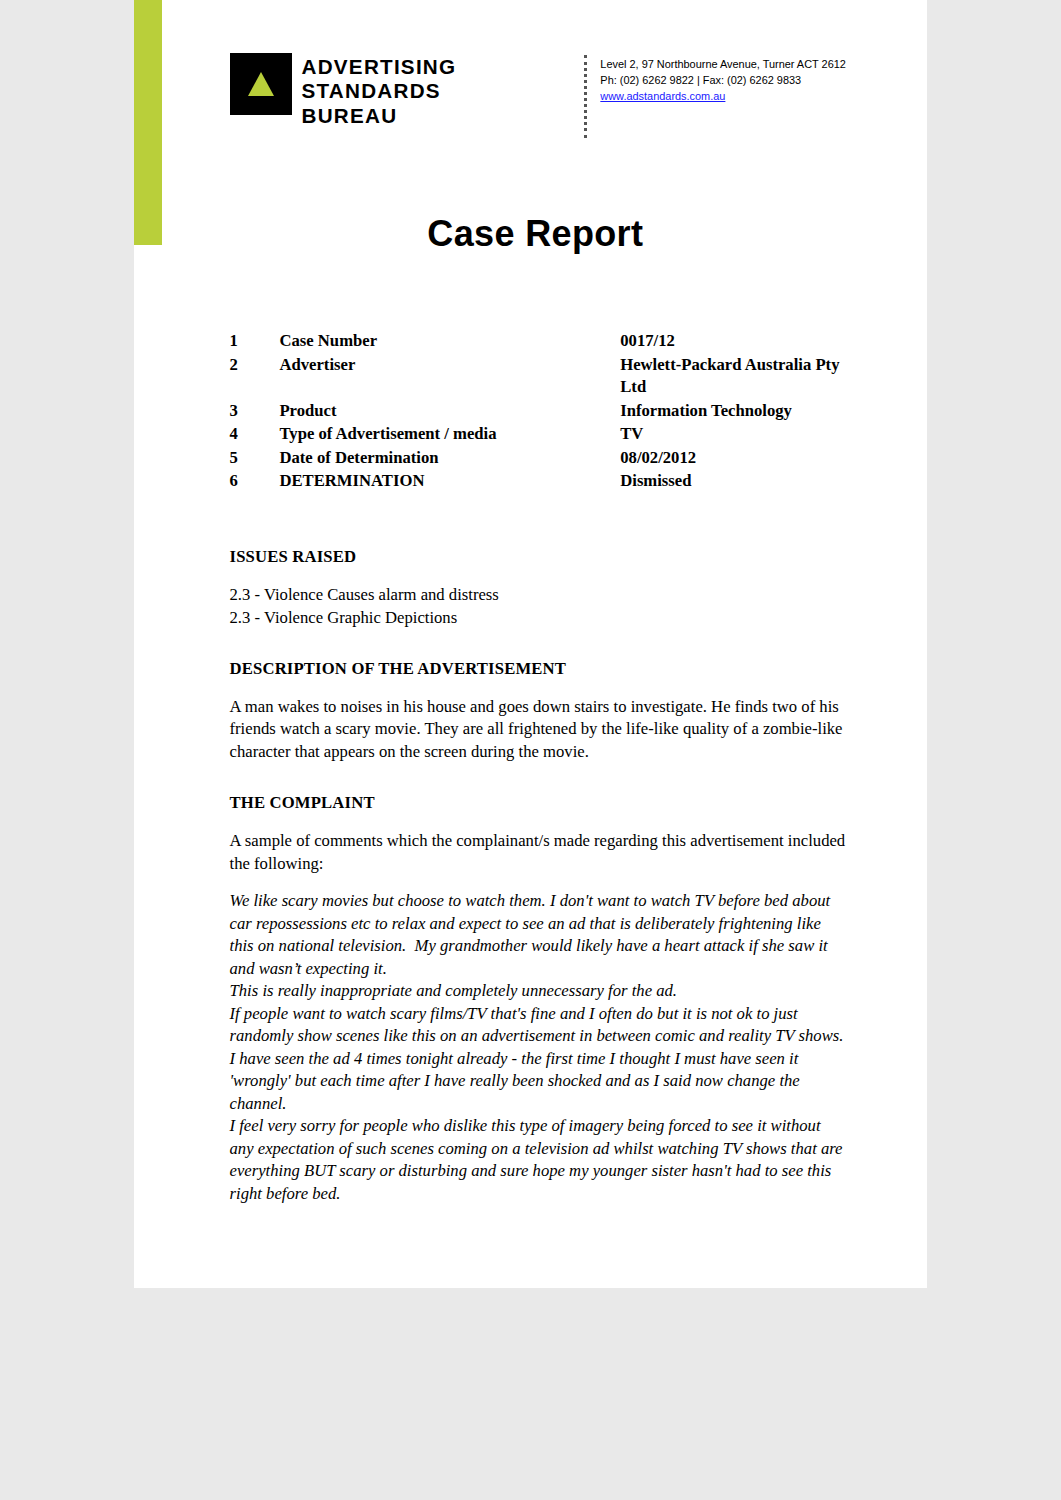ADVERTISING
STANDARDS
BUREAU
Level 2, 97 Northbourne Avenue, Turner ACT 2612
Ph: (02) 6262 9822 | Fax: (02) 6262 9833
www.adstandards.com.au
Case Report
| 1 | Case Number | 0017/12 |
| 2 | Advertiser | Hewlett-Packard Australia Pty Ltd |
| 3 | Product | Information Technology |
| 4 | Type of Advertisement / media | TV |
| 5 | Date of Determination | 08/02/2012 |
| 6 | DETERMINATION | Dismissed |
ISSUES RAISED
2.3 - Violence Causes alarm and distress
2.3 - Violence Graphic Depictions
DESCRIPTION OF THE ADVERTISEMENT
A man wakes to noises in his house and goes down stairs to investigate. He finds two of his friends watch a scary movie. They are all frightened by the life-like quality of a zombie-like character that appears on the screen during the movie.
THE COMPLAINT
A sample of comments which the complainant/s made regarding this advertisement included the following:
We like scary movies but choose to watch them. I don't want to watch TV before bed about car repossessions etc to relax and expect to see an ad that is deliberately frightening like this on national television. My grandmother would likely have a heart attack if she saw it and wasn’t expecting it.
This is really inappropriate and completely unnecessary for the ad.
If people want to watch scary films/TV that's fine and I often do but it is not ok to just randomly show scenes like this on an advertisement in between comic and reality TV shows. I have seen the ad 4 times tonight already - the first time I thought I must have seen it 'wrongly' but each time after I have really been shocked and as I said now change the channel.
I feel very sorry for people who dislike this type of imagery being forced to see it without any expectation of such scenes coming on a television ad whilst watching TV shows that are everything BUT scary or disturbing and sure hope my younger sister hasn't had to see this right before bed.